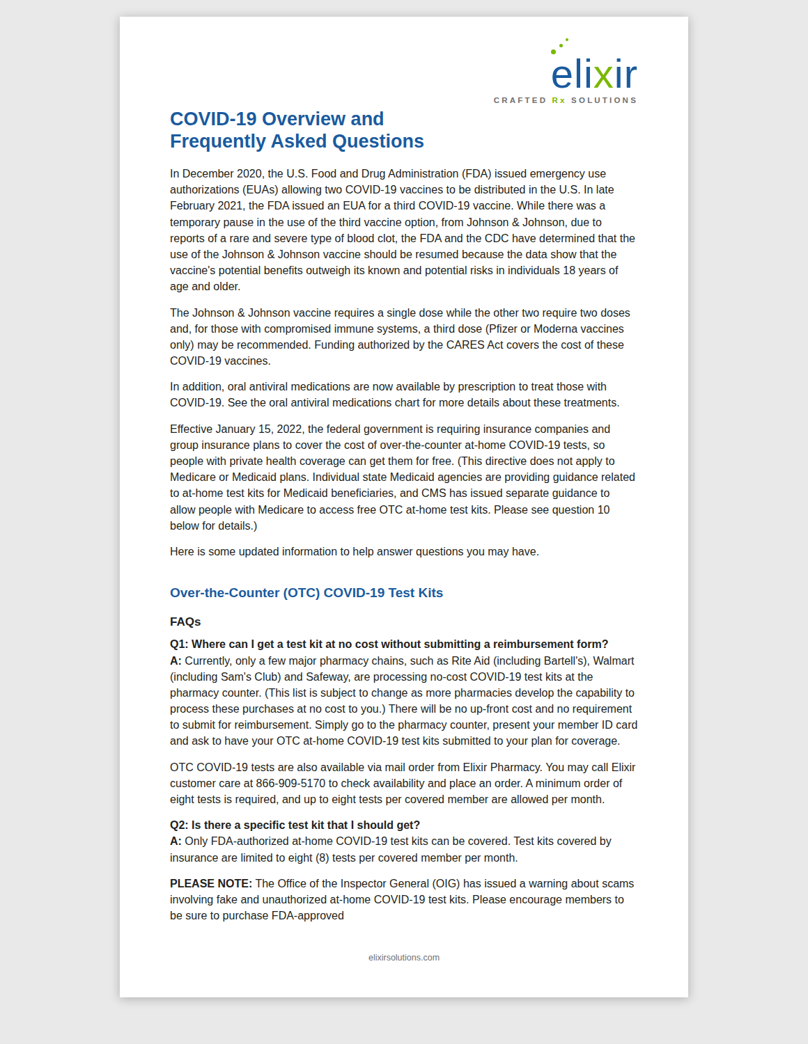elixir
CRAFTED Rx SOLUTIONS
COVID-19 Overview and
Frequently Asked Questions
In December 2020, the U.S. Food and Drug Administration (FDA) issued emergency use authorizations (EUAs) allowing two COVID-19 vaccines to be distributed in the U.S. In late February 2021, the FDA issued an EUA for a third COVID-19 vaccine. While there was a temporary pause in the use of the third vaccine option, from Johnson & Johnson, due to reports of a rare and severe type of blood clot, the FDA and the CDC have determined that the use of the Johnson & Johnson vaccine should be resumed because the data show that the vaccine's potential benefits outweigh its known and potential risks in individuals 18 years of age and older.
The Johnson & Johnson vaccine requires a single dose while the other two require two doses and, for those with compromised immune systems, a third dose (Pfizer or Moderna vaccines only) may be recommended. Funding authorized by the CARES Act covers the cost of these COVID-19 vaccines.
In addition, oral antiviral medications are now available by prescription to treat those with COVID-19. See the oral antiviral medications chart for more details about these treatments.
Effective January 15, 2022, the federal government is requiring insurance companies and group insurance plans to cover the cost of over-the-counter at-home COVID-19 tests, so people with private health coverage can get them for free. (This directive does not apply to Medicare or Medicaid plans. Individual state Medicaid agencies are providing guidance related to at-home test kits for Medicaid beneficiaries, and CMS has issued separate guidance to allow people with Medicare to access free OTC at-home test kits. Please see question 10 below for details.)
Here is some updated information to help answer questions you may have.
Over-the-Counter (OTC) COVID-19 Test Kits
FAQs
Q1: Where can I get a test kit at no cost without submitting a reimbursement form?
A: Currently, only a few major pharmacy chains, such as Rite Aid (including Bartell's), Walmart (including Sam's Club) and Safeway, are processing no-cost COVID-19 test kits at the pharmacy counter. (This list is subject to change as more pharmacies develop the capability to process these purchases at no cost to you.) There will be no up-front cost and no requirement to submit for reimbursement. Simply go to the pharmacy counter, present your member ID card and ask to have your OTC at-home COVID-19 test kits submitted to your plan for coverage.
OTC COVID-19 tests are also available via mail order from Elixir Pharmacy. You may call Elixir customer care at 866-909-5170 to check availability and place an order. A minimum order of eight tests is required, and up to eight tests per covered member are allowed per month.
Q2: Is there a specific test kit that I should get?
A: Only FDA-authorized at-home COVID-19 test kits can be covered. Test kits covered by insurance are limited to eight (8) tests per covered member per month.
PLEASE NOTE: The Office of the Inspector General (OIG) has issued a warning about scams involving fake and unauthorized at-home COVID-19 test kits. Please encourage members to be sure to purchase FDA-approved
elixirsolutions.com